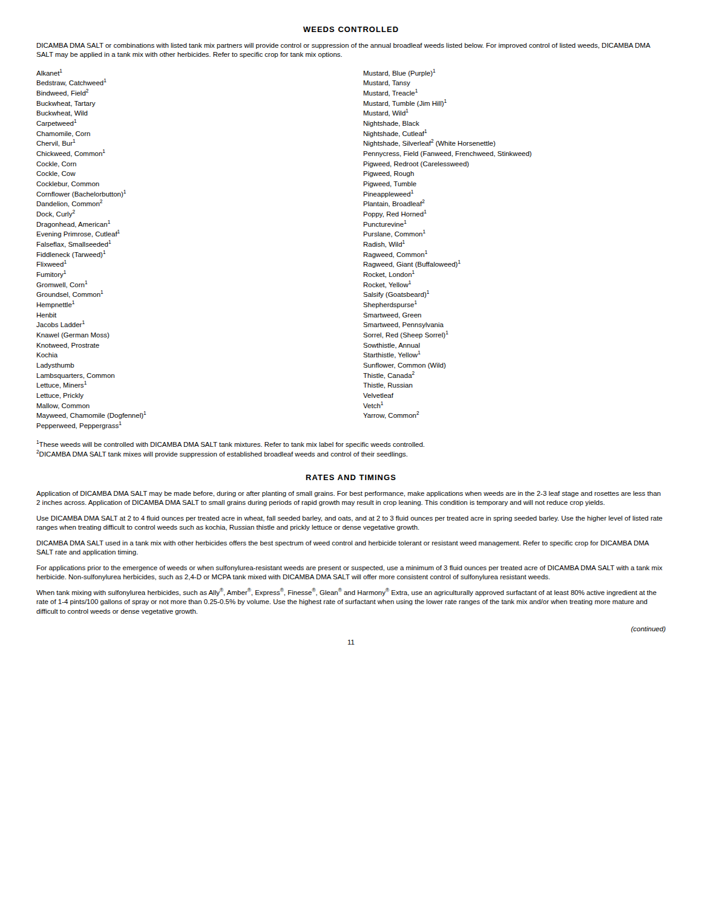WEEDS CONTROLLED
DICAMBA DMA SALT or combinations with listed tank mix partners will provide control or suppression of the annual broadleaf weeds listed below. For improved control of listed weeds, DICAMBA DMA SALT may be applied in a tank mix with other herbicides. Refer to specific crop for tank mix options.
Alkanet1
Bedstraw, Catchweed1
Bindweed, Field2
Buckwheat, Tartary
Buckwheat, Wild
Carpetweed1
Chamomile, Corn
Chervil, Bur1
Chickweed, Common1
Cockle, Corn
Cockle, Cow
Cocklebur, Common
Cornflower (Bachelorbutton)1
Dandelion, Common2
Dock, Curly2
Dragonhead, American1
Evening Primrose, Cutleaf1
Falseflax, Smallseeded1
Fiddleneck (Tarweed)1
Flixweed1
Fumitory1
Gromwell, Corn1
Groundsel, Common1
Hempnettle1
Henbit
Jacobs Ladder1
Knawel (German Moss)
Knotweed, Prostrate
Kochia
Ladysthumb
Lambsquarters, Common
Lettuce, Miners1
Lettuce, Prickly
Mallow, Common
Mayweed, Chamomile (Dogfennel)1
Pepperweed, Peppergrass1
Mustard, Blue (Purple)1
Mustard, Tansy
Mustard, Treacle1
Mustard, Tumble (Jim Hill)1
Mustard, Wild1
Nightshade, Black
Nightshade, Cutleaf1
Nightshade, Silverleaf2 (White Horsenettle)
Pennycress, Field (Fanweed, Frenchweed, Stinkweed)
Pigweed, Redroot (Carelessweed)
Pigweed, Rough
Pigweed, Tumble
Pineappleweed1
Plantain, Broadleaf2
Poppy, Red Horned1
Puncturevine1
Purslane, Common1
Radish, Wild1
Ragweed, Common1
Ragweed, Giant (Buffaloweed)1
Rocket, London1
Rocket, Yellow1
Salsify (Goatsbeard)1
Shepherdspurse1
Smartweed, Green
Smartweed, Pennsylvania
Sorrel, Red (Sheep Sorrel)1
Sowthistle, Annual
Starthistle, Yellow1
Sunflower, Common (Wild)
Thistle, Canada2
Thistle, Russian
Velvetleaf
Vetch1
Yarrow, Common2
1These weeds will be controlled with DICAMBA DMA SALT tank mixtures. Refer to tank mix label for specific weeds controlled.
2DICAMBA DMA SALT tank mixes will provide suppression of established broadleaf weeds and control of their seedlings.
RATES AND TIMINGS
Application of DICAMBA DMA SALT may be made before, during or after planting of small grains. For best performance, make applications when weeds are in the 2-3 leaf stage and rosettes are less than 2 inches across. Application of DICAMBA DMA SALT to small grains during periods of rapid growth may result in crop leaning. This condition is temporary and will not reduce crop yields.
Use DICAMBA DMA SALT at 2 to 4 fluid ounces per treated acre in wheat, fall seeded barley, and oats, and at 2 to 3 fluid ounces per treated acre in spring seeded barley. Use the higher level of listed rate ranges when treating difficult to control weeds such as kochia, Russian thistle and prickly lettuce or dense vegetative growth.
DICAMBA DMA SALT used in a tank mix with other herbicides offers the best spectrum of weed control and herbicide tolerant or resistant weed management. Refer to specific crop for DICAMBA DMA SALT rate and application timing.
For applications prior to the emergence of weeds or when sulfonylurea-resistant weeds are present or suspected, use a minimum of 3 fluid ounces per treated acre of DICAMBA DMA SALT with a tank mix herbicide. Non-sulfonylurea herbicides, such as 2,4-D or MCPA tank mixed with DICAMBA DMA SALT will offer more consistent control of sulfonylurea resistant weeds.
When tank mixing with sulfonylurea herbicides, such as Ally®, Amber®, Express®, Finesse®, Glean® and Harmony® Extra, use an agriculturally approved surfactant of at least 80% active ingredient at the rate of 1-4 pints/100 gallons of spray or not more than 0.25-0.5% by volume. Use the highest rate of surfactant when using the lower rate ranges of the tank mix and/or when treating more mature and difficult to control weeds or dense vegetative growth.
(continued)
11